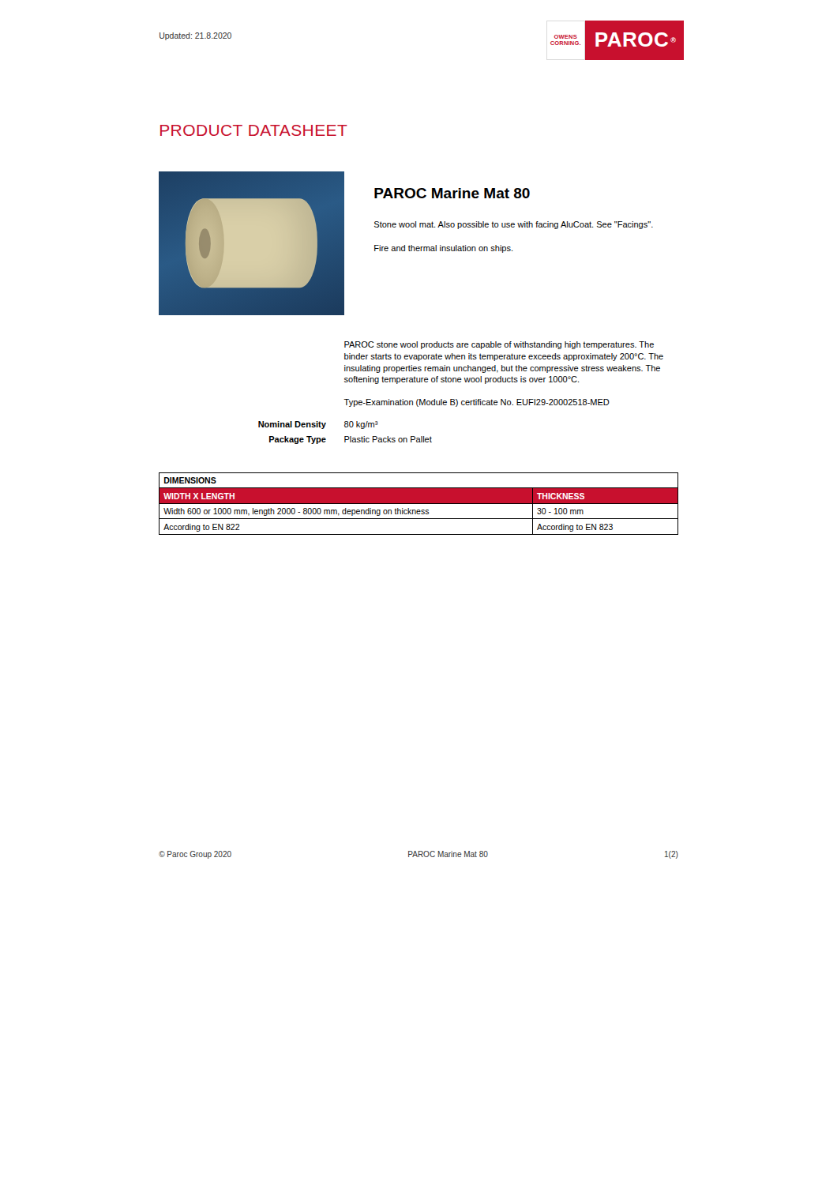Updated: 21.8.2020
OWENS
CORNING.
PAROC®
PRODUCT DATASHEET
PAROC Marine Mat 80
Stone wool mat. Also possible to use with facing AluCoat. See "Facings".
Fire and thermal insulation on ships.
PAROC stone wool products are capable of withstanding high temperatures. The binder starts to evaporate when its temperature exceeds approximately 200°C. The insulating properties remain unchanged, but the compressive stress weakens. The softening temperature of stone wool products is over 1000°C.
Type-Examination (Module B) certificate No. EUFI29-20002518-MED
Nominal Density
80 kg/m³
Package Type
Plastic Packs on Pallet
| DIMENSIONS |
| WIDTH X LENGTH | THICKNESS |
| Width 600 or 1000 mm, length 2000 - 8000 mm, depending on thickness | 30 - 100 mm |
| According to EN 822 | According to EN 823 |
© Paroc Group 2020
PAROC Marine Mat 80
1(2)